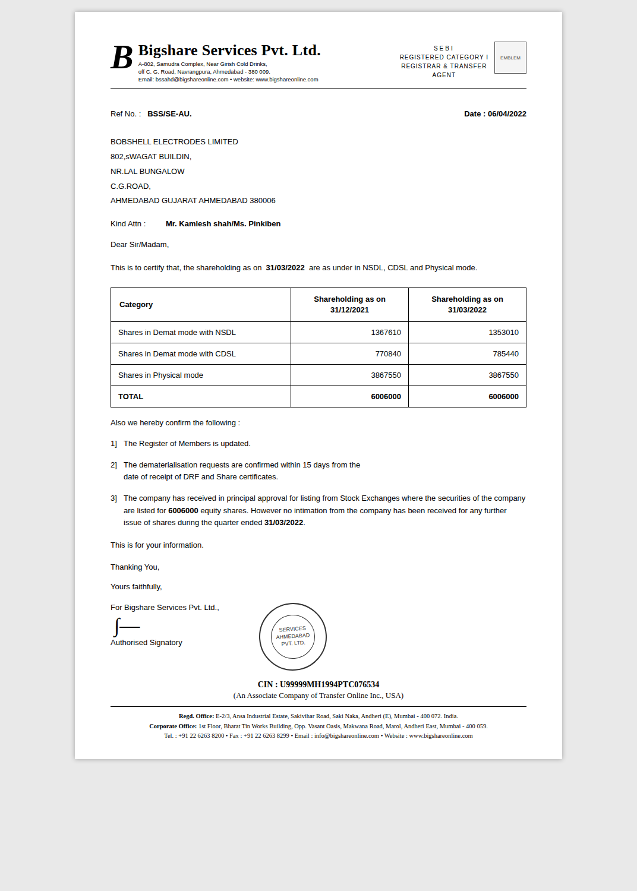B
Bigshare Services Pvt. Ltd.
A-802, Samudra Complex, Near Girish Cold Drinks,
off C. G. Road, Navrangpura, Ahmedabad - 380 009.
Email: bssahd@bigshareonline.com • website: www.bigshareonline.com
SEBI
REGISTERED CATEGORY I
REGISTRAR & TRANSFER
AGENT
EMBLEM
Ref No. : BSS/SE-AU.
Date : 06/04/2022
BOBSHELL ELECTRODES LIMITED
802,sWAGAT BUILDIN,
NR.LAL BUNGALOW
C.G.ROAD,
AHMEDABAD GUJARAT AHMEDABAD 380006
Kind Attn : Mr. Kamlesh shah/Ms. Pinkiben
Dear Sir/Madam,
This is to certify that, the shareholding as on 31/03/2022 are as under in NSDL, CDSL and Physical mode.
| Category | Shareholding as on 31/12/2021 | Shareholding as on 31/03/2022 |
| --- | --- | --- |
| Shares in Demat mode with NSDL | 1367610 | 1353010 |
| Shares in Demat mode with CDSL | 770840 | 785440 |
| Shares in Physical mode | 3867550 | 3867550 |
| TOTAL | 6006000 | 6006000 |
Also we hereby confirm the following :
1] The Register of Members is updated.
2] The dematerialisation requests are confirmed within 15 days from the
date of receipt of DRF and Share certificates.
3] The company has received in principal approval for listing from Stock Exchanges where the securities of the company are listed for 6006000 equity shares. However no intimation from the company has been received for any further issue of shares during the quarter ended 31/03/2022.
This is for your information.
Thanking You,
Yours faithfully,
For Bigshare Services Pvt. Ltd.,
∫—
Authorised Signatory
SERVICES
AHMEDABAD
PVT. LTD.
CIN : U99999MH1994PTC076534
(An Associate Company of Transfer Online Inc., USA)
Regd. Office: E-2/3, Ansa Industrial Estate, Sakivihar Road, Saki Naka, Andheri (E), Mumbai - 400 072. India.
Corporate Office: 1st Floor, Bharat Tin Works Building, Opp. Vasant Oasis, Makwana Road, Marol, Andheri East, Mumbai - 400 059.
Tel. : +91 22 6263 8200 • Fax : +91 22 6263 8299 • Email : info@bigshareonline.com • Website : www.bigshareonline.com